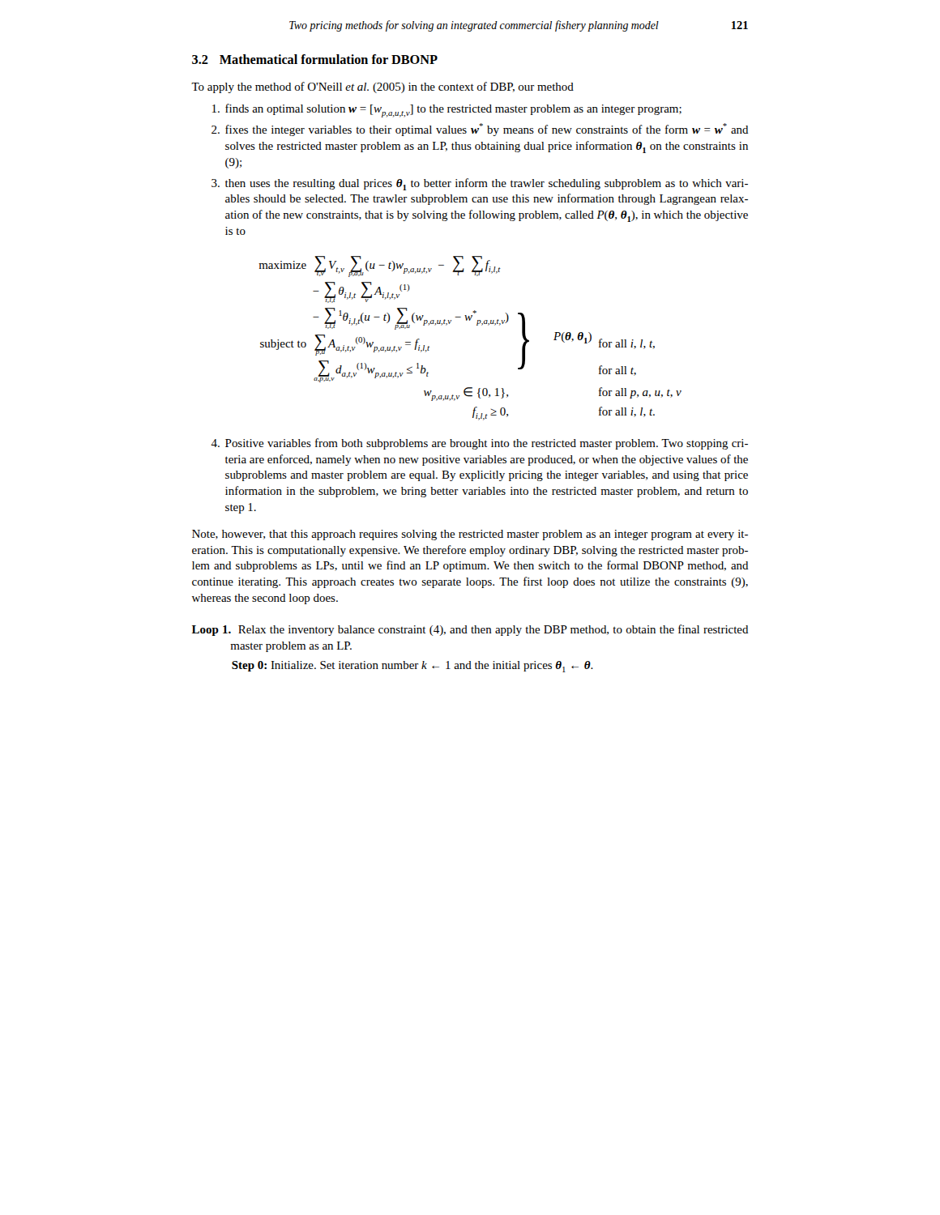Two pricing methods for solving an integrated commercial fishery planning model
121
3.2 Mathematical formulation for DBONP
To apply the method of O'Neill et al. (2005) in the context of DBP, our method
finds an optimal solution w = [wp,a,u,t,v] to the restricted master problem as an integer program;
fixes the integer variables to their optimal values w* by means of new constraints of the form w = w* and solves the restricted master problem as an LP, thus obtaining dual price information θ1 on the constraints in (9);
then uses the resulting dual prices θ1 to better inform the trawler scheduling subproblem as to which variables should be selected. The trawler subproblem can use this new information through Lagrangean relaxation of the new constraints, that is by solving the following problem, called P(θ, θ1), in which the objective is to
| maximize | ∑ t,v V t,v ∑ p,a,u ( u − t ) w p,a,u,t,v − ∑ t ∑ i,l f i,l,t | } | P ( θ , θ 1 ) |
| | − ∑ i,l,t θ i,l,t ∑ v A i,l,t,v (1) |
| | − ∑ i,l,t 1 θ i,l,t ( u − t ) ∑ p,a,u ( w p,a,u,t,v − w * p,a,u,t,v ) |
| subject to | ∑ p,u A a,i,t,v (0) w p,a,u,t,v = f i,l,t | for all i , l , t , |
| | ∑ a,p,u,v d a,t,v (1) w p,a,u,t,v ≤ 1 b t | for all t , |
| | w p,a,u,t,v ∈ {0, 1}, | for all p , a , u , t , v |
| | f i,l,t ≥ 0, | for all i , l , t . |
Positive variables from both subproblems are brought into the restricted master problem. Two stopping criteria are enforced, namely when no new positive variables are produced, or when the objective values of the subproblems and master problem are equal. By explicitly pricing the integer variables, and using that price information in the subproblem, we bring better variables into the restricted master problem, and return to step 1.
Note, however, that this approach requires solving the restricted master problem as an integer program at every iteration. This is computationally expensive. We therefore employ ordinary DBP, solving the restricted master problem and subproblems as LPs, until we find an LP optimum. We then switch to the formal DBONP method, and continue iterating. This approach creates two separate loops. The first loop does not utilize the constraints (9), whereas the second loop does.
Loop 1. Relax the inventory balance constraint (4), and then apply the DBP method, to obtain the final restricted master problem as an LP.
Step 0: Initialize. Set iteration number k ← 1 and the initial prices θ1 ← θ.